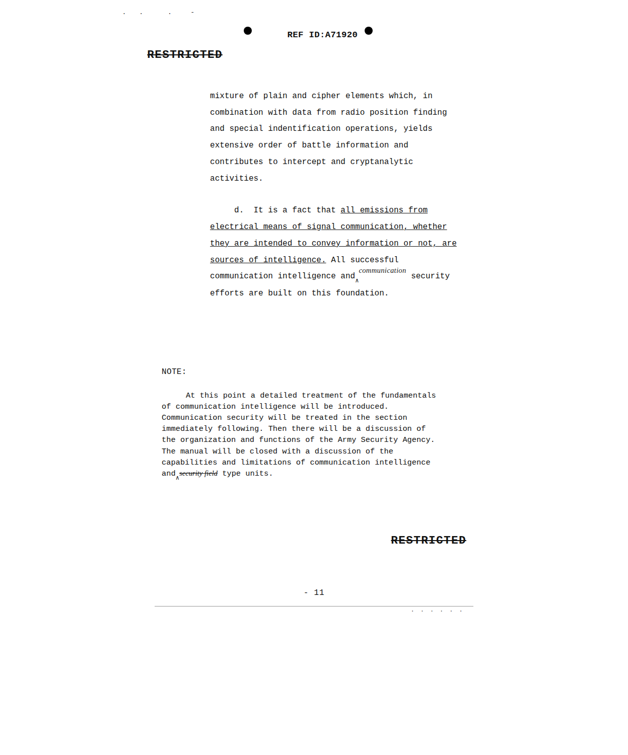. . . -
REF ID:A71920
RESTRICTED
mixture of plain and cipher elements which, in combination with data from radio position finding and special indentification operations, yields extensive order of battle information and contributes to intercept and cryptanalytic activities.
d. It is a fact that all emissions from electrical means of signal communication, whether they are intended to convey information or not, are sources of intelligence. All successful communication intelligence and∧communication security efforts are built on this foundation.
NOTE:
At this point a detailed treatment of the fundamentals of communication intelligence will be introduced. Communication security will be treated in the section immediately following. Then there will be a discussion of the organization and functions of the Army Security Agency. The manual will be closed with a discussion of the capabilities and limitations of communication intelligence and∧security field type units.
RESTRICTED
- 11
. . . . . .